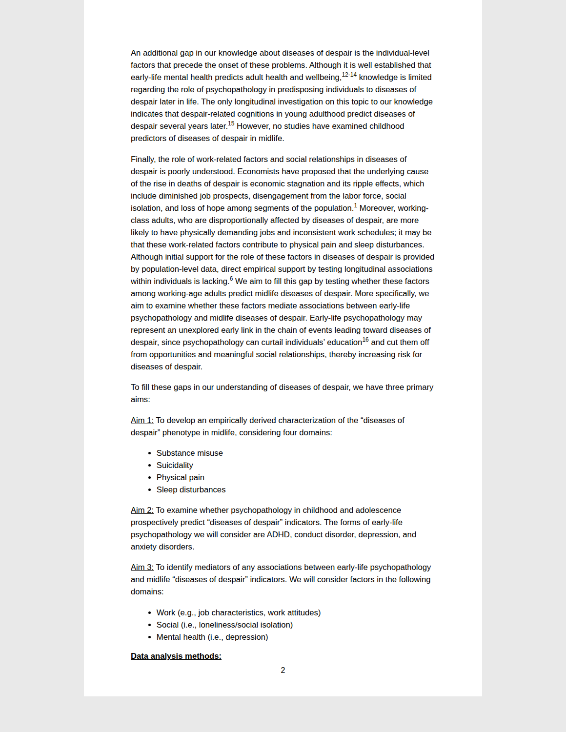An additional gap in our knowledge about diseases of despair is the individual-level factors that precede the onset of these problems. Although it is well established that early-life mental health predicts adult health and wellbeing,12-14 knowledge is limited regarding the role of psychopathology in predisposing individuals to diseases of despair later in life. The only longitudinal investigation on this topic to our knowledge indicates that despair-related cognitions in young adulthood predict diseases of despair several years later.15 However, no studies have examined childhood predictors of diseases of despair in midlife.
Finally, the role of work-related factors and social relationships in diseases of despair is poorly understood. Economists have proposed that the underlying cause of the rise in deaths of despair is economic stagnation and its ripple effects, which include diminished job prospects, disengagement from the labor force, social isolation, and loss of hope among segments of the population.1 Moreover, working-class adults, who are disproportionally affected by diseases of despair, are more likely to have physically demanding jobs and inconsistent work schedules; it may be that these work-related factors contribute to physical pain and sleep disturbances. Although initial support for the role of these factors in diseases of despair is provided by population-level data, direct empirical support by testing longitudinal associations within individuals is lacking.6 We aim to fill this gap by testing whether these factors among working-age adults predict midlife diseases of despair. More specifically, we aim to examine whether these factors mediate associations between early-life psychopathology and midlife diseases of despair. Early-life psychopathology may represent an unexplored early link in the chain of events leading toward diseases of despair, since psychopathology can curtail individuals’ education16 and cut them off from opportunities and meaningful social relationships, thereby increasing risk for diseases of despair.
To fill these gaps in our understanding of diseases of despair, we have three primary aims:
Aim 1: To develop an empirically derived characterization of the “diseases of despair” phenotype in midlife, considering four domains:
Substance misuse
Suicidality
Physical pain
Sleep disturbances
Aim 2: To examine whether psychopathology in childhood and adolescence prospectively predict “diseases of despair” indicators. The forms of early-life psychopathology we will consider are ADHD, conduct disorder, depression, and anxiety disorders.
Aim 3: To identify mediators of any associations between early-life psychopathology and midlife “diseases of despair” indicators. We will consider factors in the following domains:
Work (e.g., job characteristics, work attitudes)
Social (i.e., loneliness/social isolation)
Mental health (i.e., depression)
Data analysis methods:
2